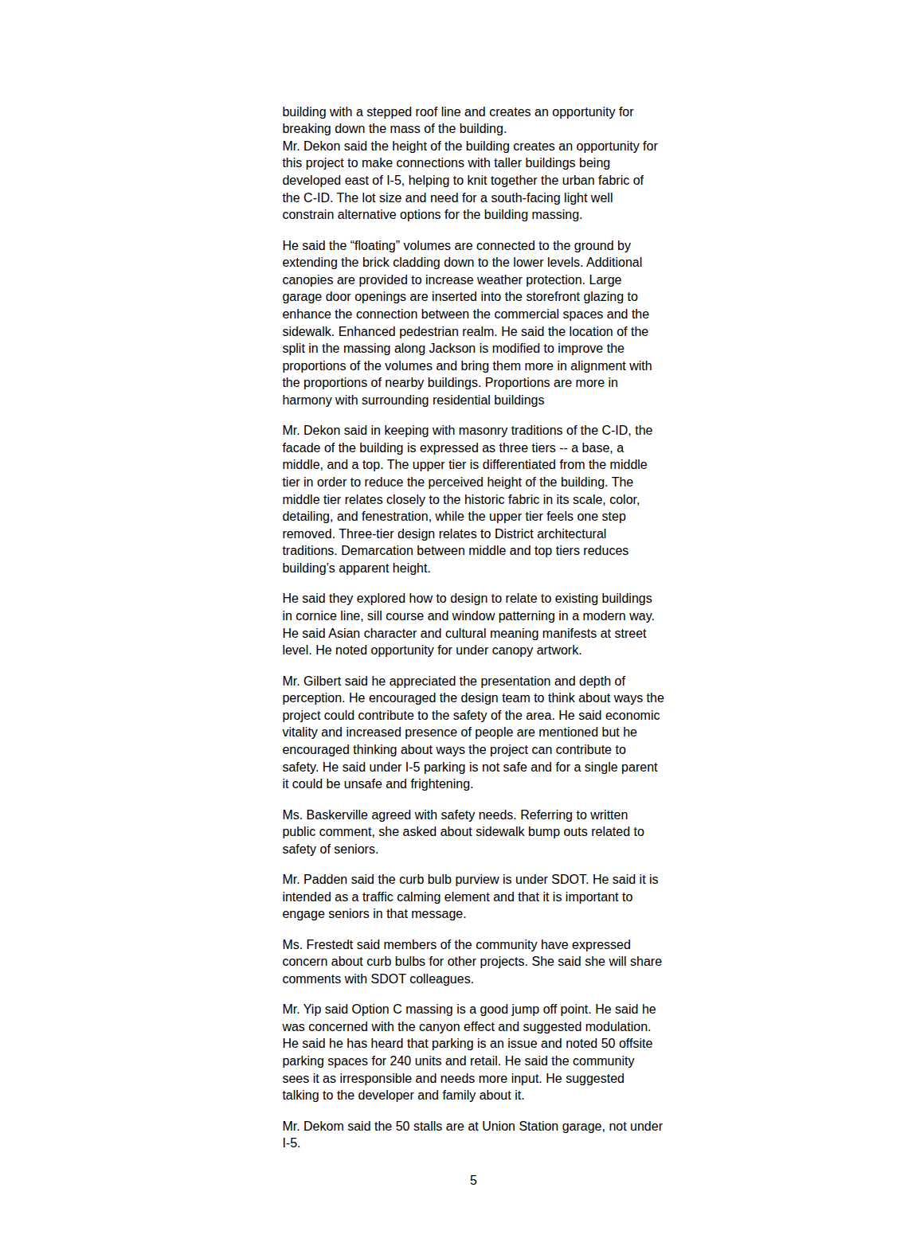building with a stepped roof line and creates an opportunity for breaking down the mass of the building.
Mr. Dekon said the height of the building creates an opportunity for this project to make connections with taller buildings being developed east of I-5, helping to knit together the urban fabric of the C-ID. The lot size and need for a south-facing light well constrain alternative options for the building massing.
He said the “floating” volumes are connected to the ground by extending the brick cladding down to the lower levels. Additional canopies are provided to increase weather protection. Large garage door openings are inserted into the storefront glazing to enhance the connection between the commercial spaces and the sidewalk. Enhanced pedestrian realm. He said the location of the split in the massing along Jackson is modified to improve the proportions of the volumes and bring them more in alignment with the proportions of nearby buildings. Proportions are more in harmony with surrounding residential buildings
Mr. Dekon said in keeping with masonry traditions of the C-ID, the facade of the building is expressed as three tiers -- a base, a middle, and a top. The upper tier is differentiated from the middle tier in order to reduce the perceived height of the building. The middle tier relates closely to the historic fabric in its scale, color, detailing, and fenestration, while the upper tier feels one step removed. Three-tier design relates to District architectural traditions. Demarcation between middle and top tiers reduces building’s apparent height.
He said they explored how to design to relate to existing buildings in cornice line, sill course and window patterning in a modern way. He said Asian character and cultural meaning manifests at street level. He noted opportunity for under canopy artwork.
Mr. Gilbert said he appreciated the presentation and depth of perception. He encouraged the design team to think about ways the project could contribute to the safety of the area. He said economic vitality and increased presence of people are mentioned but he encouraged thinking about ways the project can contribute to safety. He said under I-5 parking is not safe and for a single parent it could be unsafe and frightening.
Ms. Baskerville agreed with safety needs. Referring to written public comment, she asked about sidewalk bump outs related to safety of seniors.
Mr. Padden said the curb bulb purview is under SDOT. He said it is intended as a traffic calming element and that it is important to engage seniors in that message.
Ms. Frestedt said members of the community have expressed concern about curb bulbs for other projects. She said she will share comments with SDOT colleagues.
Mr. Yip said Option C massing is a good jump off point. He said he was concerned with the canyon effect and suggested modulation. He said he has heard that parking is an issue and noted 50 offsite parking spaces for 240 units and retail. He said the community sees it as irresponsible and needs more input. He suggested talking to the developer and family about it.
Mr. Dekom said the 50 stalls are at Union Station garage, not under I-5.
5